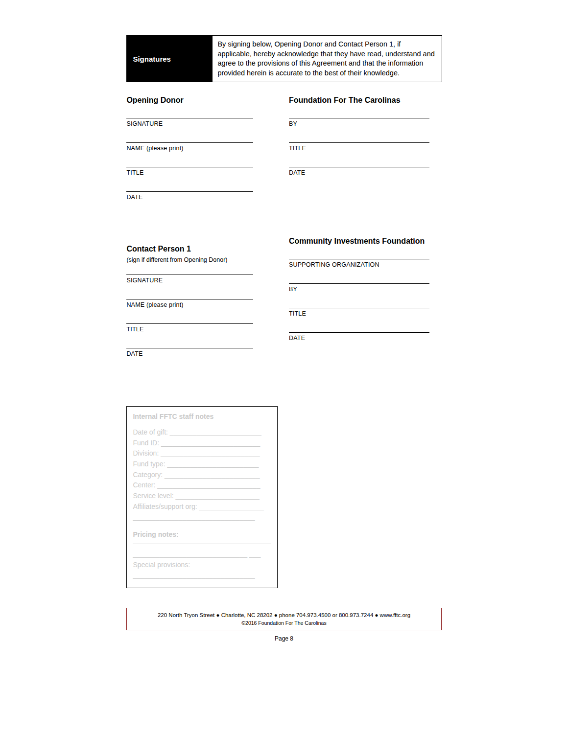Signatures
By signing below, Opening Donor and Contact Person 1, if applicable, hereby acknowledge that they have read, understand and agree to the provisions of this Agreement and that the information provided herein is accurate to the best of their knowledge.
Opening Donor
SIGNATURE
NAME (please print)
TITLE
DATE
Contact Person 1
(sign if different from Opening Donor)
SIGNATURE
NAME (please print)
TITLE
DATE
Foundation For The Carolinas
BY
TITLE
DATE
Community Investments Foundation
SUPPORTING ORGANIZATION
BY
TITLE
DATE
Internal FFTC staff notes
Date of gift: ________________________
Fund ID: __________________________
Division: __________________________
Fund type: ________________________
Category: _________________________
Center: ___________________________
Service level: ______________________
Affiliates/support org: _________________
________________________________
Pricing notes:
______________________________ ___
Special provisions:
________________________________
220 North Tryon Street ● Charlotte, NC 28202 ● phone 704.973.4500 or 800.973.7244 ● www.fftc.org
©2016 Foundation For The Carolinas
Page 8